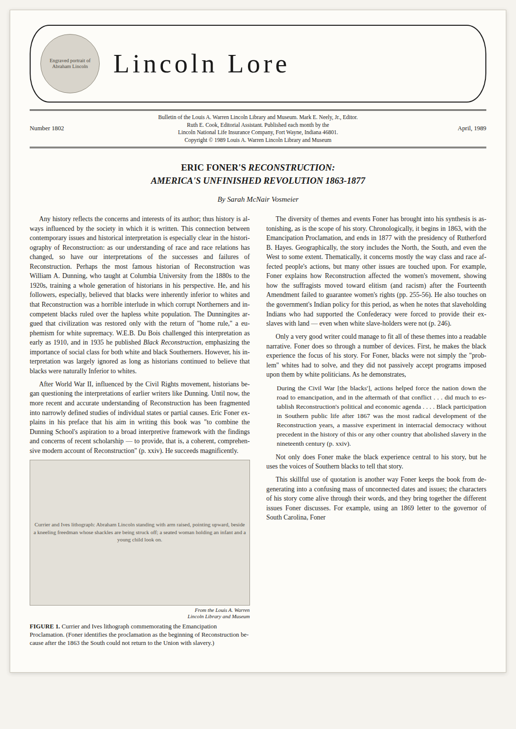Engraved portrait of Abraham Lincoln
Lincoln Lore
Number 1802
Bulletin of the Louis A. Warren Lincoln Library and Museum. Mark E. Neely, Jr., Editor.
Ruth E. Cook, Editorial Assistant. Published each month by the
Lincoln National Life Insurance Company, Fort Wayne, Indiana 46801.
Copyright © 1989 Louis A. Warren Lincoln Library and Museum
April, 1989
ERIC FONER'S RECONSTRUCTION:
AMERICA'S UNFINISHED REVOLUTION 1863-1877
By Sarah McNair Vosmeier
Any history reflects the concerns and interests of its author; thus history is always influenced by the society in which it is written. This connection between contemporary issues and historical interpretation is especially clear in the historiography of Reconstruction: as our understanding of race and race relations has changed, so have our interpretations of the successes and failures of Reconstruction. Perhaps the most famous historian of Reconstruction was William A. Dunning, who taught at Columbia University from the 1880s to the 1920s, training a whole generation of historians in his perspective. He, and his followers, especially, believed that blacks were inherently inferior to whites and that Reconstruction was a horrible interlude in which corrupt Northerners and incompetent blacks ruled over the hapless white population. The Dunningites argued that civilization was restored only with the return of "home rule," a euphemism for white supremacy. W.E.B. Du Bois challenged this interpretation as early as 1910, and in 1935 he published Black Reconstruction, emphasizing the importance of social class for both white and black Southerners. However, his interpretation was largely ignored as long as historians continued to believe that blacks were naturally Inferior to whites.
After World War II, influenced by the Civil Rights movement, historians began questioning the interpretations of earlier writers like Dunning. Until now, the more recent and accurate understanding of Reconstruction has been fragmented into narrowly defined studies of individual states or partial causes. Eric Foner explains in his preface that his aim in writing this book was "to combine the Dunning School's aspiration to a broad interpretive framework with the findings and concerns of recent scholarship — to provide, that is, a coherent, comprehensive modern account of Reconstruction" (p. xxiv). He succeeds magnificently.
Currier and Ives lithograph: Abraham Lincoln standing with arm raised, pointing upward, beside a kneeling freedman whose shackles are being struck off; a seated woman holding an infant and a young child look on.
From the Louis A. Warren
Lincoln Library and Museum
FIGURE 1. Currier and Ives lithograph commemorating the Emancipation Proclamation. (Foner identifies the proclamation as the beginning of Reconstruction because after the 1863 the South could not return to the Union with slavery.)
The diversity of themes and events Foner has brought into his synthesis is astonishing, as is the scope of his story. Chronologically, it begins in 1863, with the Emancipation Proclamation, and ends in 1877 with the presidency of Rutherford B. Hayes. Geographically, the story includes the North, the South, and even the West to some extent. Thematically, it concerns mostly the way class and race affected people's actions, but many other issues are touched upon. For example, Foner explains how Reconstruction affected the women's movement, showing how the suffragists moved toward elitism (and racism) after the Fourteenth Amendment failed to guarantee women's rights (pp. 255-56). He also touches on the government's Indian policy for this period, as when he notes that slaveholding Indians who had supported the Confederacy were forced to provide their ex-slaves with land — even when white slave-holders were not (p. 246).
Only a very good writer could manage to fit all of these themes into a readable narrative. Foner does so through a number of devices. First, he makes the black experience the focus of his story. For Foner, blacks were not simply the "problem" whites had to solve, and they did not passively accept programs imposed upon them by white politicians. As he demonstrates,
During the Civil War [the blacks'], actions helped force the nation down the road to emancipation, and in the aftermath of that conflict . . . did much to establish Reconstruction's political and economic agenda . . . . Black participation in Southern public life after 1867 was the most radical development of the Reconstruction years, a massive experiment in interracial democracy without precedent in the history of this or any other country that abolished slavery in the nineteenth century (p. xxiv).
Not only does Foner make the black experience central to his story, but he uses the voices of Southern blacks to tell that story.
This skillful use of quotation is another way Foner keeps the book from degenerating into a confusing mass of unconnected dates and issues; the characters of his story come alive through their words, and they bring together the different issues Foner discusses. For example, using an 1869 letter to the governor of South Carolina, Foner